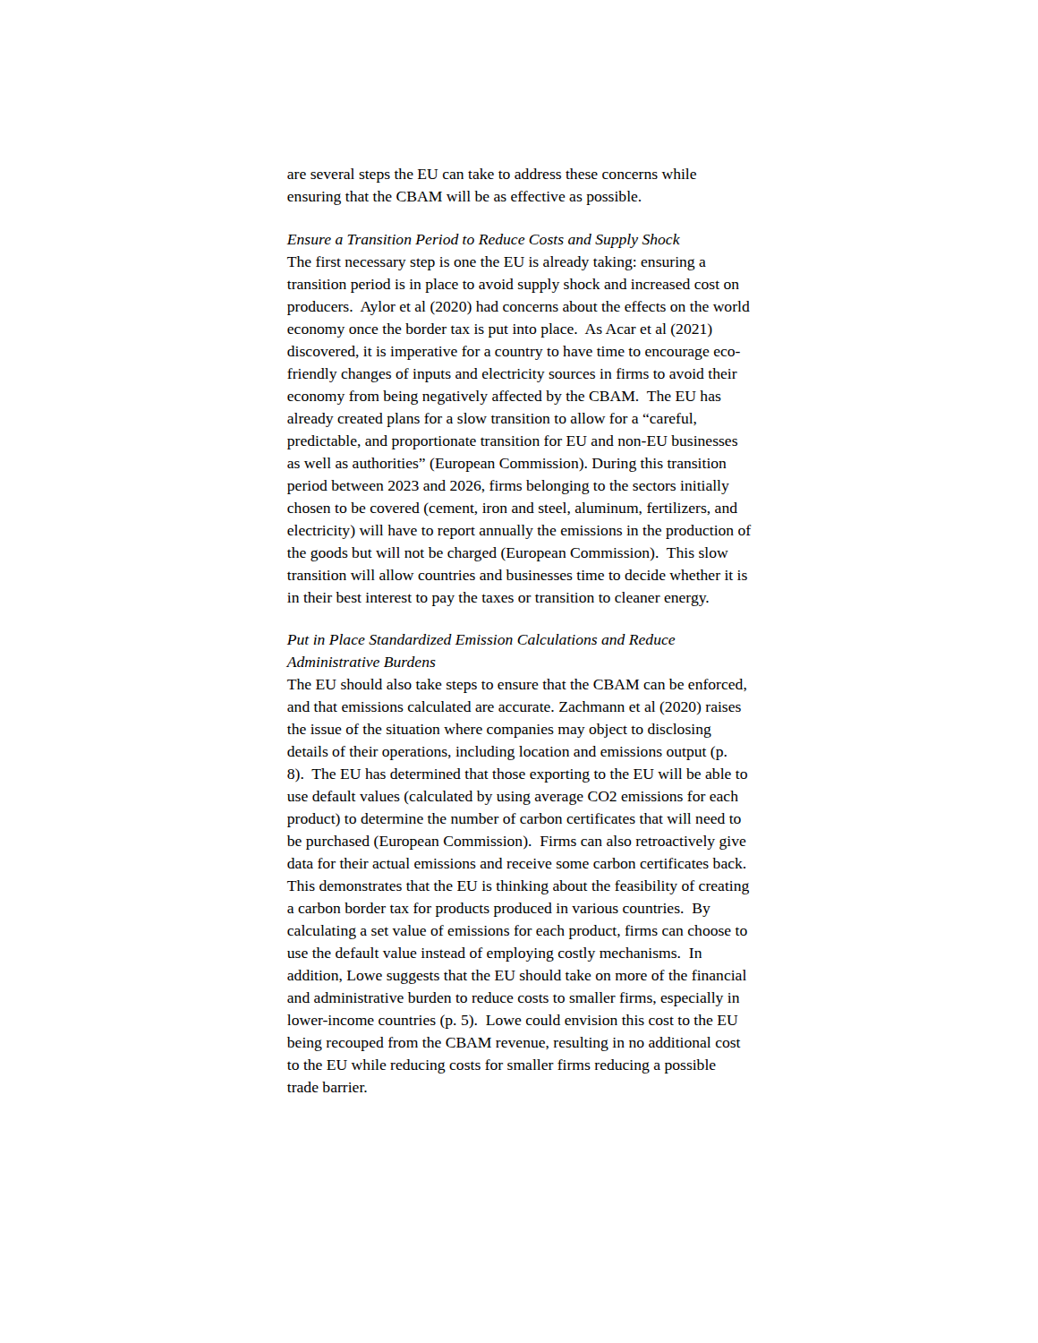are several steps the EU can take to address these concerns while ensuring that the CBAM will be as effective as possible.
Ensure a Transition Period to Reduce Costs and Supply Shock
The first necessary step is one the EU is already taking: ensuring a transition period is in place to avoid supply shock and increased cost on producers. Aylor et al (2020) had concerns about the effects on the world economy once the border tax is put into place. As Acar et al (2021) discovered, it is imperative for a country to have time to encourage eco-friendly changes of inputs and electricity sources in firms to avoid their economy from being negatively affected by the CBAM. The EU has already created plans for a slow transition to allow for a “careful, predictable, and proportionate transition for EU and non-EU businesses as well as authorities” (European Commission). During this transition period between 2023 and 2026, firms belonging to the sectors initially chosen to be covered (cement, iron and steel, aluminum, fertilizers, and electricity) will have to report annually the emissions in the production of the goods but will not be charged (European Commission). This slow transition will allow countries and businesses time to decide whether it is in their best interest to pay the taxes or transition to cleaner energy.
Put in Place Standardized Emission Calculations and Reduce Administrative Burdens
The EU should also take steps to ensure that the CBAM can be enforced, and that emissions calculated are accurate. Zachmann et al (2020) raises the issue of the situation where companies may object to disclosing details of their operations, including location and emissions output (p. 8). The EU has determined that those exporting to the EU will be able to use default values (calculated by using average CO2 emissions for each product) to determine the number of carbon certificates that will need to be purchased (European Commission). Firms can also retroactively give data for their actual emissions and receive some carbon certificates back. This demonstrates that the EU is thinking about the feasibility of creating a carbon border tax for products produced in various countries. By calculating a set value of emissions for each product, firms can choose to use the default value instead of employing costly mechanisms. In addition, Lowe suggests that the EU should take on more of the financial and administrative burden to reduce costs to smaller firms, especially in lower-income countries (p. 5). Lowe could envision this cost to the EU being recouped from the CBAM revenue, resulting in no additional cost to the EU while reducing costs for smaller firms reducing a possible trade barrier.